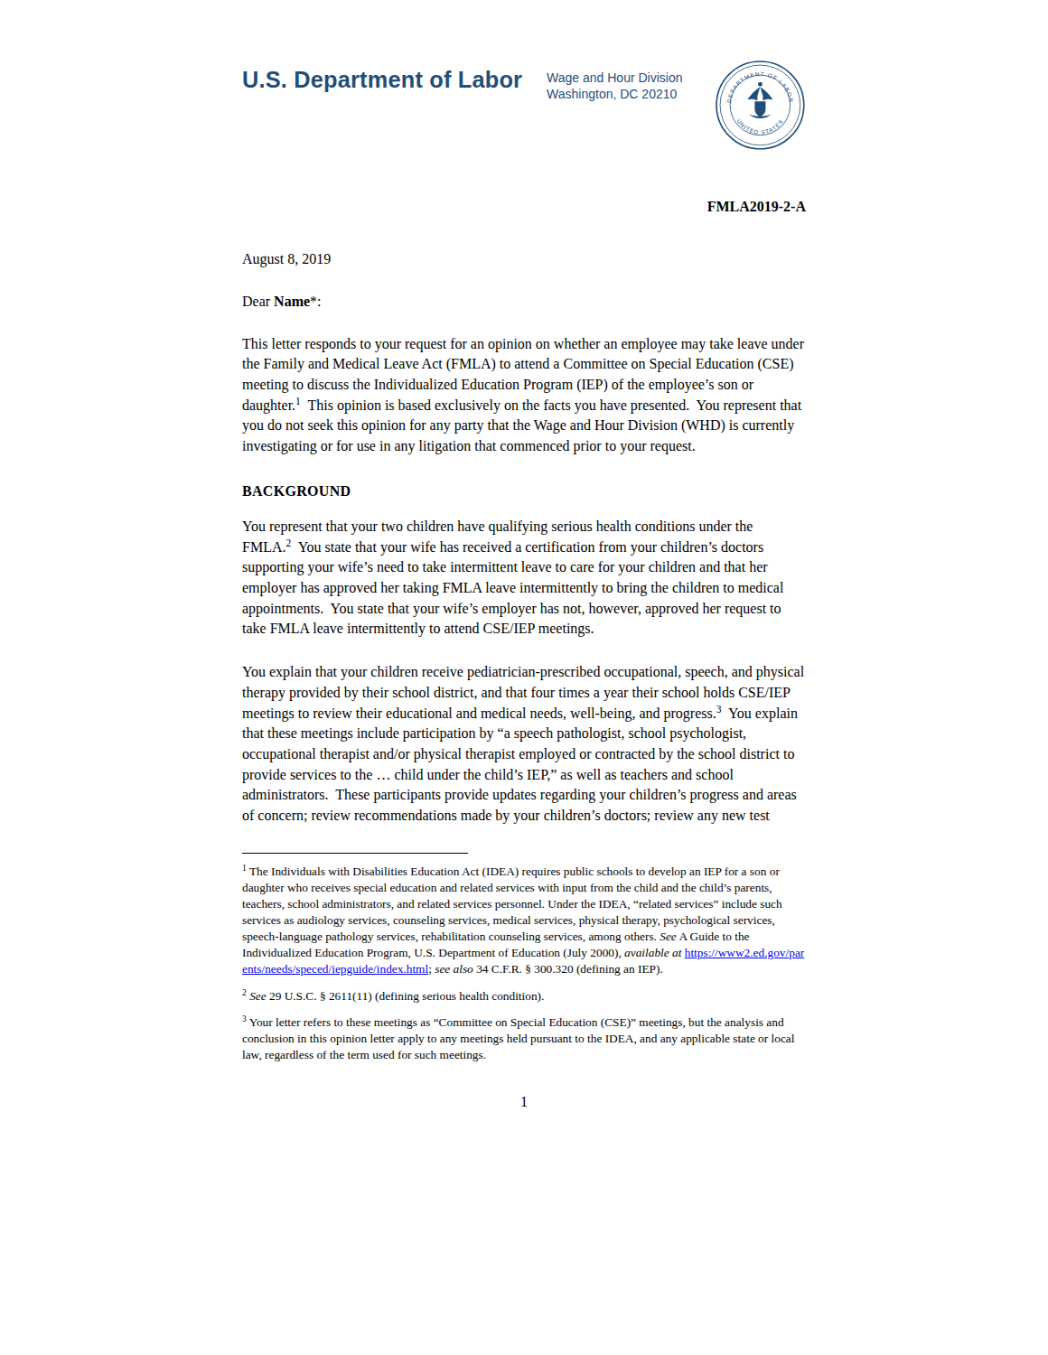U.S. Department of Labor
Wage and Hour Division
Washington, DC 20210
DEPARTMENT OF LABOR UNITED STATES
FMLA2019-2-A
August 8, 2019
Dear Name*:
This letter responds to your request for an opinion on whether an employee may take leave under the Family and Medical Leave Act (FMLA) to attend a Committee on Special Education (CSE) meeting to discuss the Individualized Education Program (IEP) of the employee’s son or daughter.1 This opinion is based exclusively on the facts you have presented. You represent that you do not seek this opinion for any party that the Wage and Hour Division (WHD) is currently investigating or for use in any litigation that commenced prior to your request.
BACKGROUND
You represent that your two children have qualifying serious health conditions under the FMLA.2 You state that your wife has received a certification from your children’s doctors supporting your wife’s need to take intermittent leave to care for your children and that her employer has approved her taking FMLA leave intermittently to bring the children to medical appointments. You state that your wife’s employer has not, however, approved her request to take FMLA leave intermittently to attend CSE/IEP meetings.
You explain that your children receive pediatrician-prescribed occupational, speech, and physical therapy provided by their school district, and that four times a year their school holds CSE/IEP meetings to review their educational and medical needs, well-being, and progress.3 You explain that these meetings include participation by “a speech pathologist, school psychologist, occupational therapist and/or physical therapist employed or contracted by the school district to provide services to the … child under the child’s IEP,” as well as teachers and school administrators. These participants provide updates regarding your children’s progress and areas of concern; review recommendations made by your children’s doctors; review any new test
1 The Individuals with Disabilities Education Act (IDEA) requires public schools to develop an IEP for a son or daughter who receives special education and related services with input from the child and the child’s parents, teachers, school administrators, and related services personnel. Under the IDEA, “related services” include such services as audiology services, counseling services, medical services, physical therapy, psychological services, speech-language pathology services, rehabilitation counseling services, among others. See A Guide to the Individualized Education Program, U.S. Department of Education (July 2000), available at https://www2.ed.gov/parents/needs/speced/iepguide/index.html; see also 34 C.F.R. § 300.320 (defining an IEP).
2 See 29 U.S.C. § 2611(11) (defining serious health condition).
3 Your letter refers to these meetings as “Committee on Special Education (CSE)” meetings, but the analysis and conclusion in this opinion letter apply to any meetings held pursuant to the IDEA, and any applicable state or local law, regardless of the term used for such meetings.
1